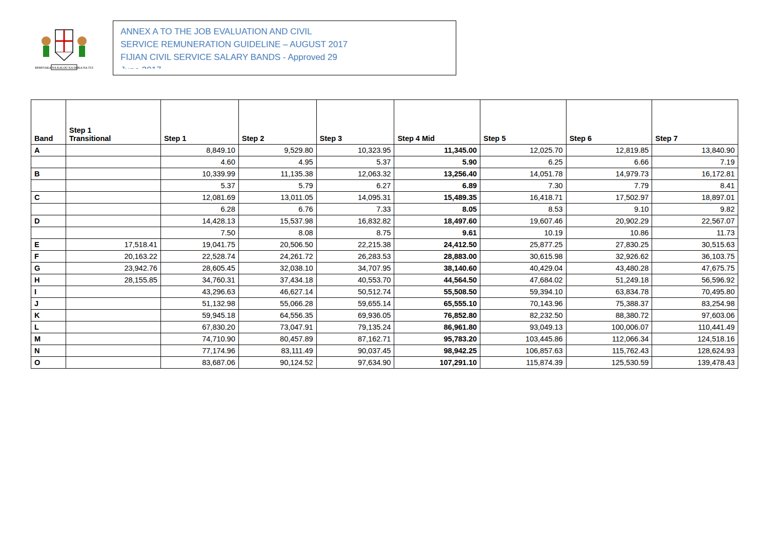ANNEX A TO THE JOB EVALUATION AND CIVIL
SERVICE REMUNERATION GUIDELINE – AUGUST 2017
FIJIAN CIVIL SERVICE SALARY BANDS - Approved 29
June 2017
| Band | Step 1 Transitional | Step 1 | Step 2 | Step 3 | Step 4 Mid | Step 5 | Step 6 | Step 7 |
| --- | --- | --- | --- | --- | --- | --- | --- | --- |
| A | | 8,849.10 | 9,529.80 | 10,323.95 | 11,345.00 | 12,025.70 | 12,819.85 | 13,840.90 |
| | | 4.60 | 4.95 | 5.37 | 5.90 | 6.25 | 6.66 | 7.19 |
| B | | 10,339.99 | 11,135.38 | 12,063.32 | 13,256.40 | 14,051.78 | 14,979.73 | 16,172.81 |
| | | 5.37 | 5.79 | 6.27 | 6.89 | 7.30 | 7.79 | 8.41 |
| C | | 12,081.69 | 13,011.05 | 14,095.31 | 15,489.35 | 16,418.71 | 17,502.97 | 18,897.01 |
| | | 6.28 | 6.76 | 7.33 | 8.05 | 8.53 | 9.10 | 9.82 |
| D | | 14,428.13 | 15,537.98 | 16,832.82 | 18,497.60 | 19,607.46 | 20,902.29 | 22,567.07 |
| | | 7.50 | 8.08 | 8.75 | 9.61 | 10.19 | 10.86 | 11.73 |
| E | 17,518.41 | 19,041.75 | 20,506.50 | 22,215.38 | 24,412.50 | 25,877.25 | 27,830.25 | 30,515.63 |
| F | 20,163.22 | 22,528.74 | 24,261.72 | 26,283.53 | 28,883.00 | 30,615.98 | 32,926.62 | 36,103.75 |
| G | 23,942.76 | 28,605.45 | 32,038.10 | 34,707.95 | 38,140.60 | 40,429.04 | 43,480.28 | 47,675.75 |
| H | 28,155.85 | 34,760.31 | 37,434.18 | 40,553.70 | 44,564.50 | 47,684.02 | 51,249.18 | 56,596.92 |
| I | | 43,296.63 | 46,627.14 | 50,512.74 | 55,508.50 | 59,394.10 | 63,834.78 | 70,495.80 |
| J | | 51,132.98 | 55,066.28 | 59,655.14 | 65,555.10 | 70,143.96 | 75,388.37 | 83,254.98 |
| K | | 59,945.18 | 64,556.35 | 69,936.05 | 76,852.80 | 82,232.50 | 88,380.72 | 97,603.06 |
| L | | 67,830.20 | 73,047.91 | 79,135.24 | 86,961.80 | 93,049.13 | 100,006.07 | 110,441.49 |
| M | | 74,710.90 | 80,457.89 | 87,162.71 | 95,783.20 | 103,445.86 | 112,066.34 | 124,518.16 |
| N | | 77,174.96 | 83,111.49 | 90,037.45 | 98,942.25 | 106,857.63 | 115,762.43 | 128,624.93 |
| O | | 83,687.06 | 90,124.52 | 97,634.90 | 107,291.10 | 115,874.39 | 125,530.59 | 139,478.43 |